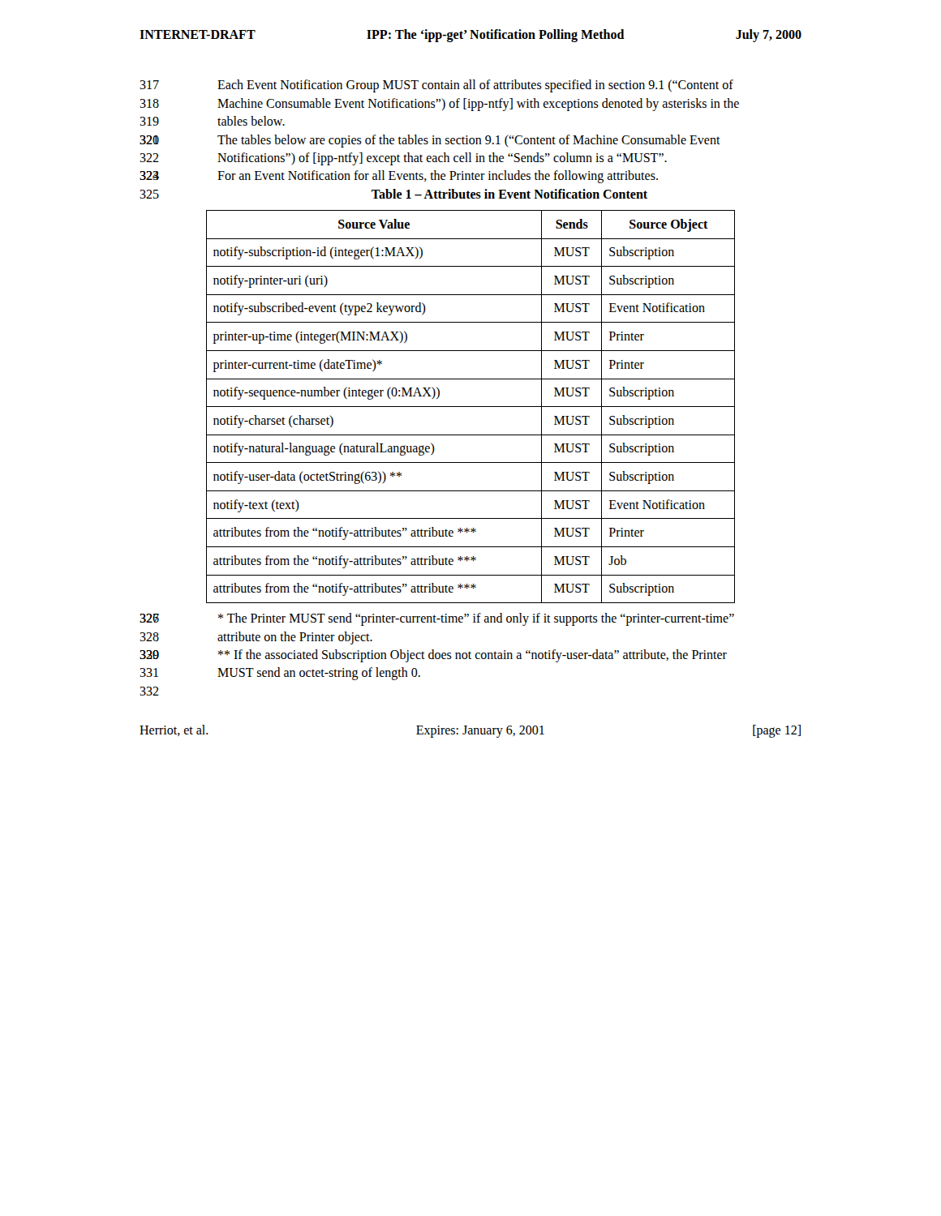INTERNET-DRAFT IPP: The ‘ipp-get’ Notification Polling Method July 7, 2000
317 Each Event Notification Group MUST contain all of attributes specified in section 9.1 (“Content of
318 Machine Consumable Event Notifications”) of [ipp-ntfy] with exceptions denoted by asterisks in the
319 tables below.
320
321 The tables below are copies of the tables in section 9.1 (“Content of Machine Consumable Event
322 Notifications”) of [ipp-ntfy] except that each cell in the “Sends” column is a “MUST”.
323
324 For an Event Notification for all Events, the Printer includes the following attributes.
325 Table 1 – Attributes in Event Notification Content
| Source Value | Sends | Source Object |
| --- | --- | --- |
| notify-subscription-id (integer(1:MAX)) | MUST | Subscription |
| notify-printer-uri (uri) | MUST | Subscription |
| notify-subscribed-event (type2 keyword) | MUST | Event Notification |
| printer-up-time (integer(MIN:MAX)) | MUST | Printer |
| printer-current-time (dateTime)* | MUST | Printer |
| notify-sequence-number (integer (0:MAX)) | MUST | Subscription |
| notify-charset (charset) | MUST | Subscription |
| notify-natural-language (naturalLanguage) | MUST | Subscription |
| notify-user-data (octetString(63)) ** | MUST | Subscription |
| notify-text (text) | MUST | Event Notification |
| attributes from the “notify-attributes” attribute *** | MUST | Printer |
| attributes from the “notify-attributes” attribute *** | MUST | Job |
| attributes from the “notify-attributes” attribute *** | MUST | Subscription |
326
327* The Printer MUST send “printer-current-time” if and only if it supports the “printer-current-time”
328 attribute on the Printer object.
329
330** If the associated Subscription Object does not contain a “notify-user-data” attribute, the Printer
331 MUST send an octet-string of length 0.
332
Herriot, et al. Expires: January 6, 2001 [page 12]